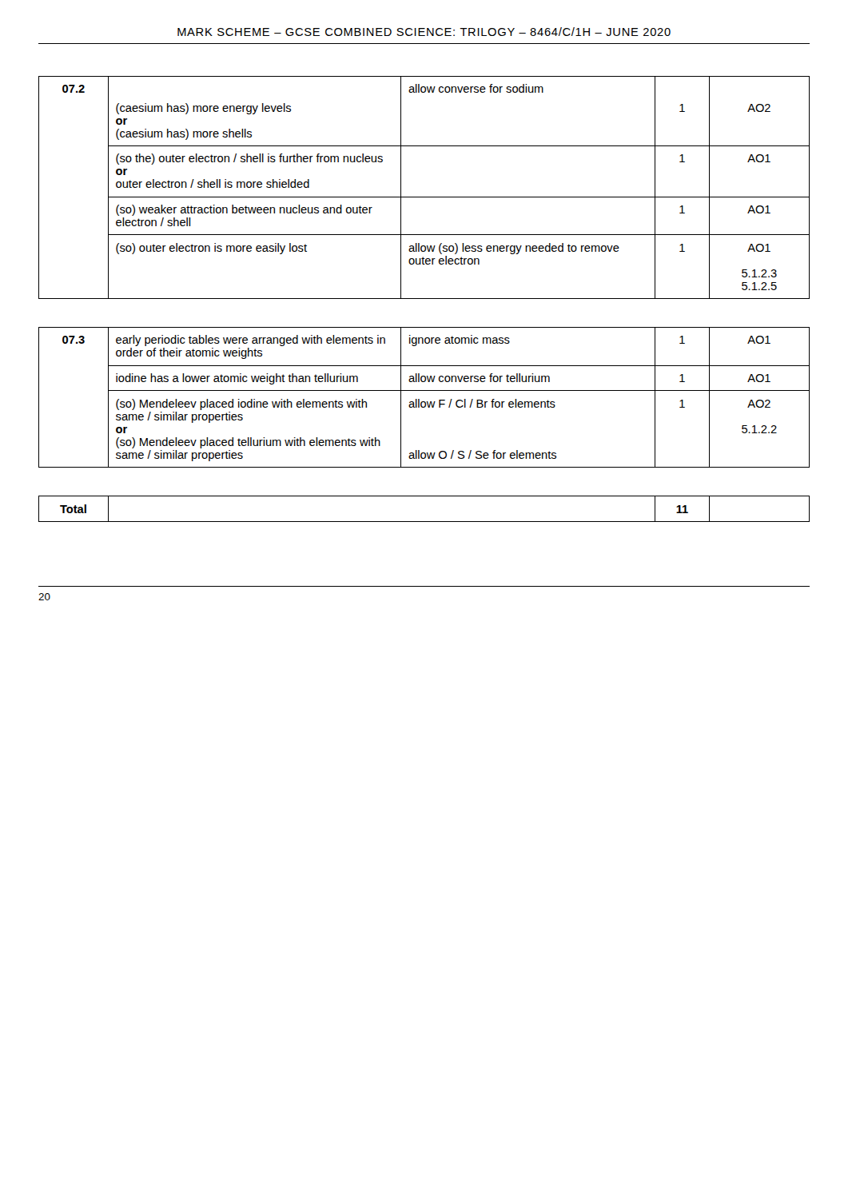MARK SCHEME – GCSE COMBINED SCIENCE: TRILOGY – 8464/C/1H – JUNE 2020
| 07.2 | (caesium has) more energy levels or (caesium has) more shells | allow converse for sodium | 1 | AO2 |
| (so the) outer electron / shell is further from nucleus or outer electron / shell is more shielded | | 1 | AO1 |
| (so) weaker attraction between nucleus and outer electron / shell | | 1 | AO1 |
| (so) outer electron is more easily lost | allow (so) less energy needed to remove outer electron | 1 | AO1 5.1.2.3 5.1.2.5 |
| 07.3 | early periodic tables were arranged with elements in order of their atomic weights | ignore atomic mass | 1 | AO1 |
| iodine has a lower atomic weight than tellurium | allow converse for tellurium | 1 | AO1 |
| (so) Mendeleev placed iodine with elements with same / similar properties or (so) Mendeleev placed tellurium with elements with same / similar properties | allow F / Cl / Br for elements allow O / S / Se for elements | 1 | AO2 5.1.2.2 |
| Total | | 11 | |
20